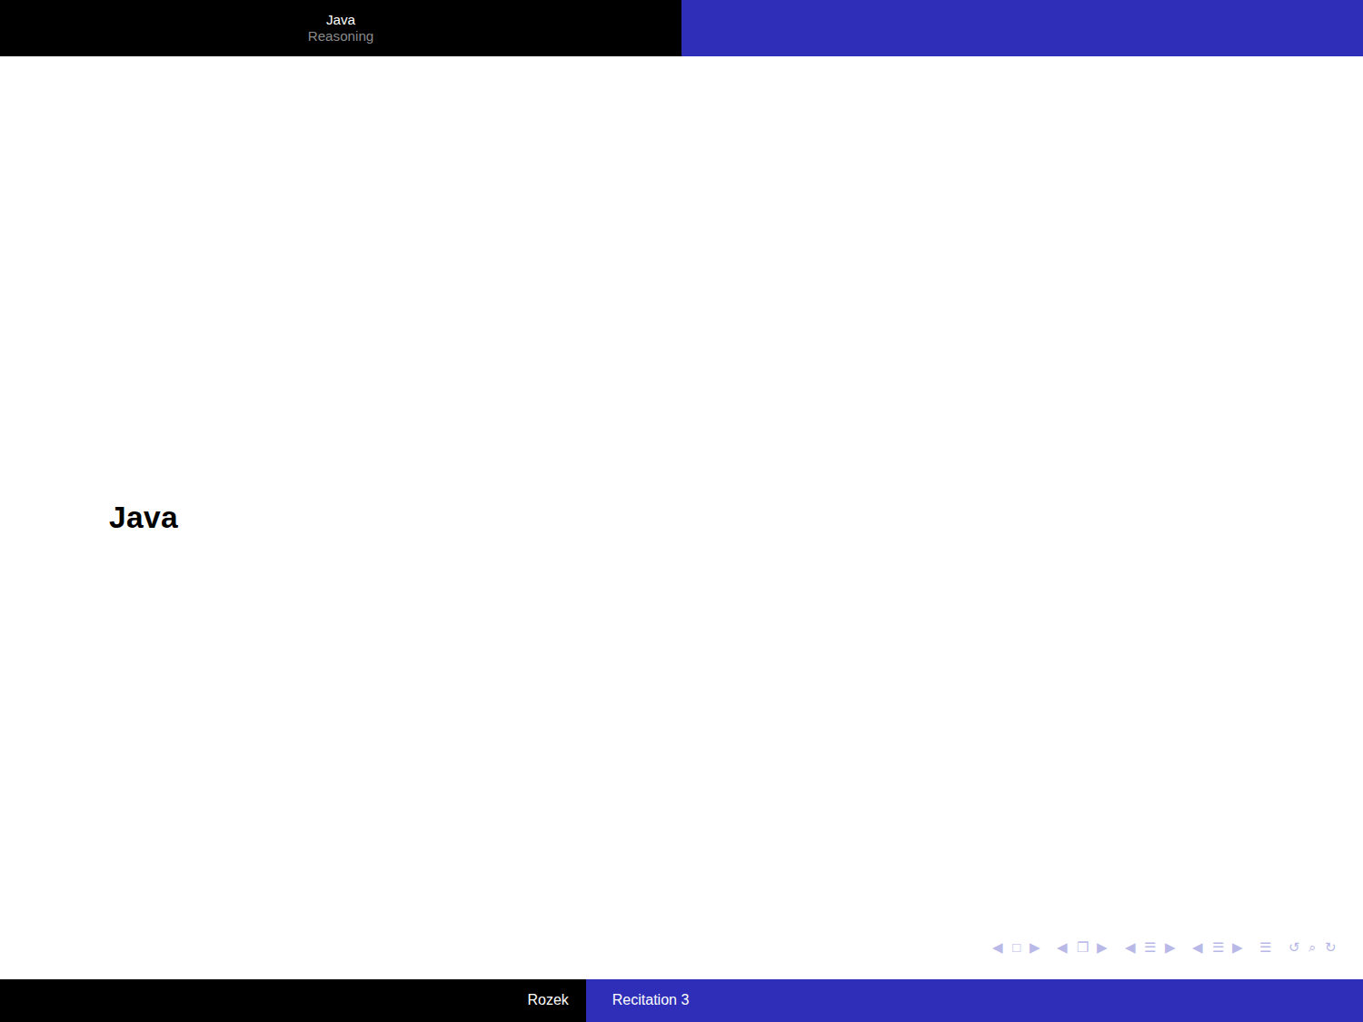Java Reasoning
Java
◀ □ ▶ ◀ ❐ ▶ ◀ ☰ ▶ ◀ ☰ ▶ ☰ ↺ ⌕ ↻
Rozek
Recitation 3